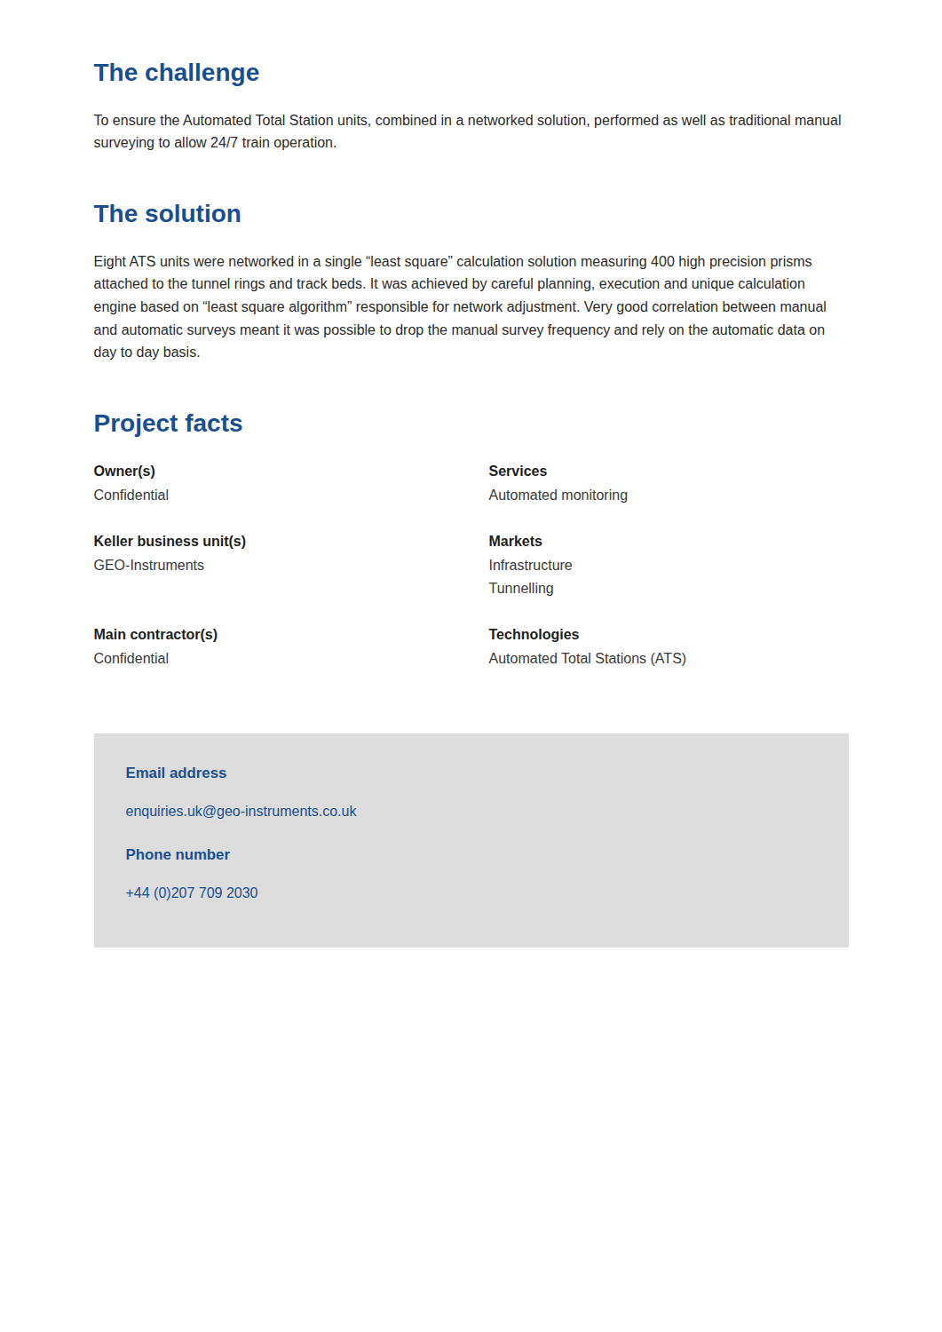The challenge
To ensure the Automated Total Station units, combined in a networked solution, performed as well as traditional manual surveying to allow 24/7 train operation.
The solution
Eight ATS units were networked in a single “least square” calculation solution measuring 400 high precision prisms attached to the tunnel rings and track beds. It was achieved by careful planning, execution and unique calculation engine based on “least square algorithm” responsible for network adjustment. Very good correlation between manual and automatic surveys meant it was possible to drop the manual survey frequency and rely on the automatic data on day to day basis.
Project facts
Owner(s)
Confidential
Services
Automated monitoring
Keller business unit(s)
GEO-Instruments
Markets
Infrastructure
Tunnelling
Main contractor(s)
Confidential
Technologies
Automated Total Stations (ATS)
Email address
enquiries.uk@geo-instruments.co.uk
Phone number
+44 (0)207 709 2030